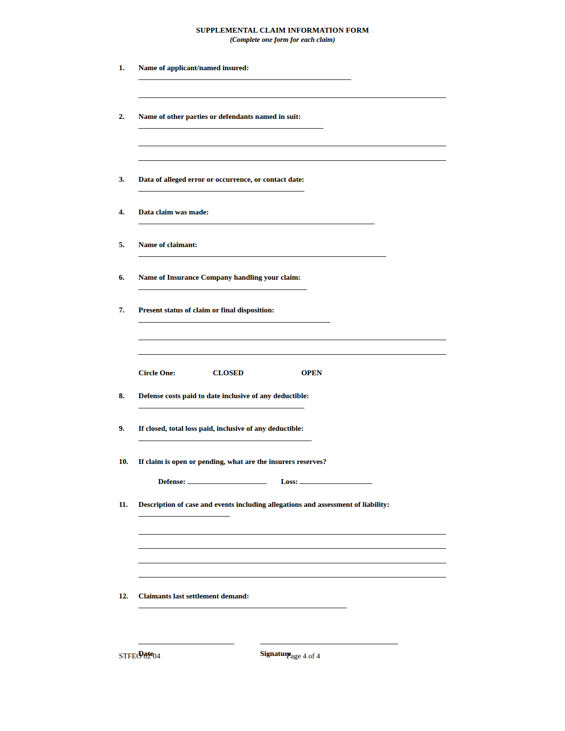SUPPLEMENTAL CLAIM INFORMATION FORM
(Complete one form for each claim)
1. Name of applicant/named insured:
2. Name of other parties or defendants named in suit:
3. Data of alleged error or occurrence, or contact date:
4. Data claim was made:
5. Name of claimant:
6. Name of Insurance Company handling your claim:
7. Present status of claim or final disposition:
Circle One: CLOSED OPEN
8. Defense costs paid to date inclusive of any deductible:
9. If closed, total loss paid, inclusive of any deductible:
10. If claim is open or pending, what are the insurers reserves?
Defense: Loss:
11. Description of case and events including allegations and assessment of liability:
12. Claimants last settlement demand:
Date
Signature
STFEO 02 04
Page 4 of 4